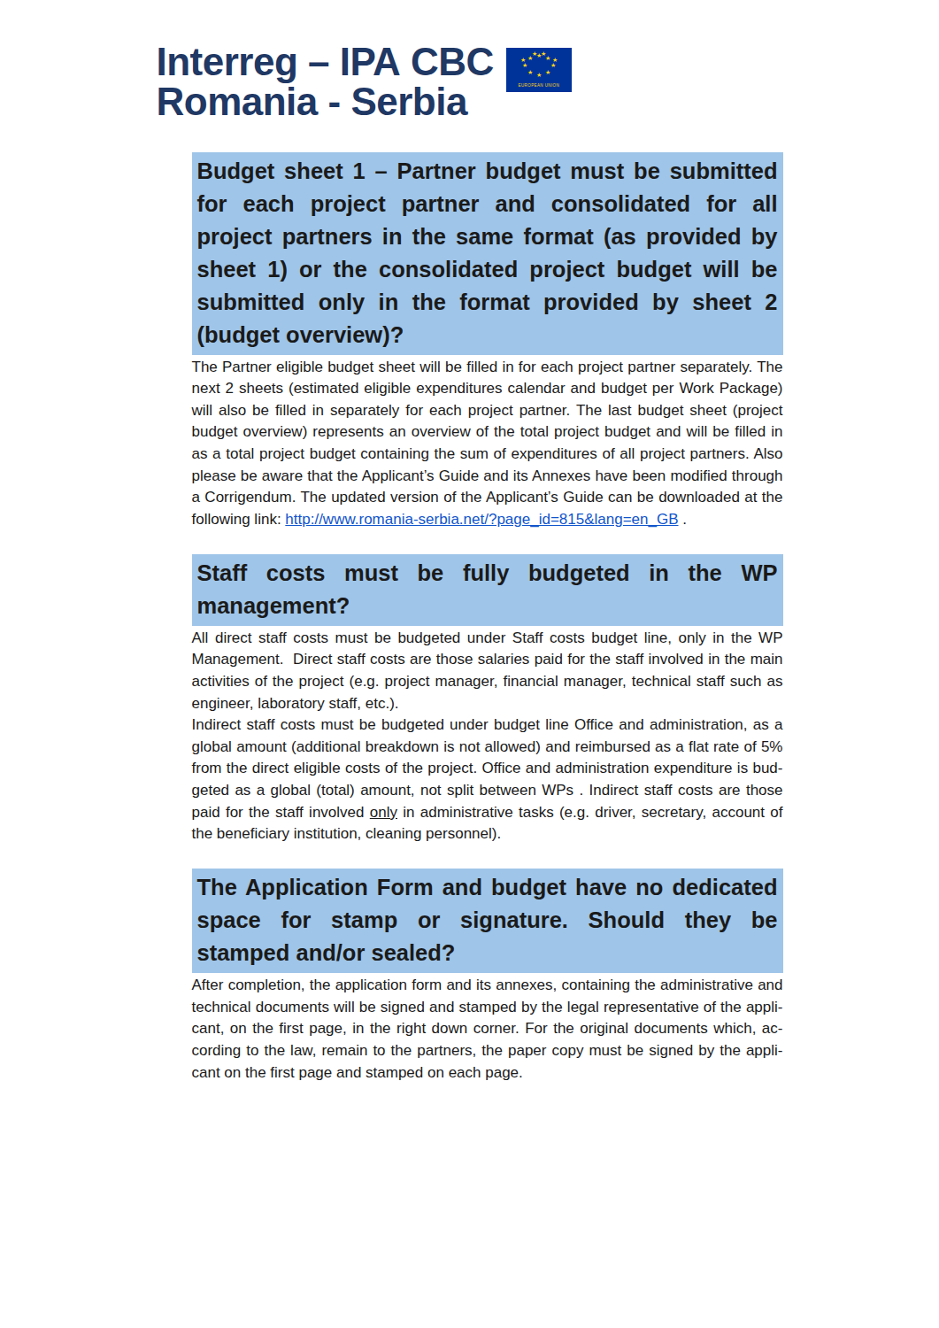Interreg – IPA CBC Romania - Serbia
★ ★ ★ ★ ★ ★ ★ ★ ★ ★ ★ ★ EUROPEAN UNION
Budget sheet 1 – Partner budget must be submitted for each project partner and consolidated for all project partners in the same format (as provided by sheet 1) or the consolidated project budget will be submitted only in the format provided by sheet 2 (budget overview)?
The Partner eligible budget sheet will be filled in for each project partner separately. The next 2 sheets (estimated eligible expenditures calendar and budget per Work Package) will also be filled in separately for each project partner. The last budget sheet (project budget overview) represents an overview of the total project budget and will be filled in as a total project budget containing the sum of expenditures of all project partners. Also please be aware that the Applicant’s Guide and its Annexes have been modified through a Corrigendum. The updated version of the Applicant’s Guide can be downloaded at the following link: http://www.romania-serbia.net/?page_id=815&lang=en_GB .
Staff costs must be fully budgeted in the WP management?
All direct staff costs must be budgeted under Staff costs budget line, only in the WP Management. Direct staff costs are those salaries paid for the staff involved in the main activities of the project (e.g. project manager, financial manager, technical staff such as engineer, laboratory staff, etc.).
Indirect staff costs must be budgeted under budget line Office and administration, as a global amount (additional breakdown is not allowed) and reimbursed as a flat rate of 5% from the direct eligible costs of the project. Office and administration expenditure is budgeted as a global (total) amount, not split between WPs . Indirect staff costs are those paid for the staff involved only in administrative tasks (e.g. driver, secretary, account of the beneficiary institution, cleaning personnel).
The Application Form and budget have no dedicated space for stamp or signature. Should they be stamped and/or sealed?
After completion, the application form and its annexes, containing the administrative and technical documents will be signed and stamped by the legal representative of the applicant, on the first page, in the right down corner. For the original documents which, according to the law, remain to the partners, the paper copy must be signed by the applicant on the first page and stamped on each page.